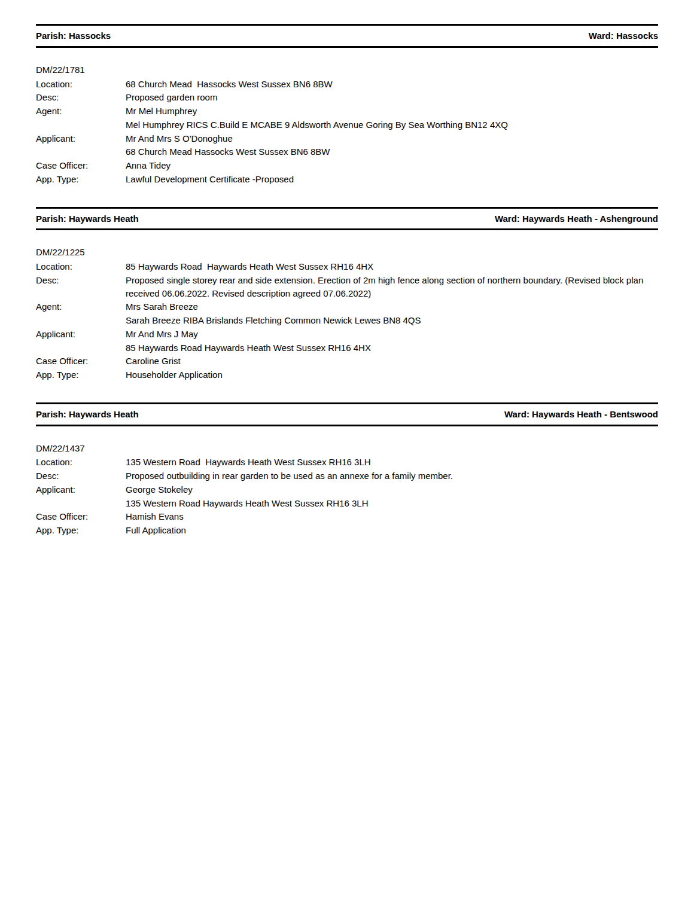Parish: Hassocks Ward: Hassocks
DM/22/1781
| Location: | 68 Church Mead Hassocks West Sussex BN6 8BW |
| Desc: | Proposed garden room |
| Agent: | Mr Mel Humphrey |
| | Mel Humphrey RICS C.Build E MCABE 9 Aldsworth Avenue Goring By Sea Worthing BN12 4XQ |
| Applicant: | Mr And Mrs S O'Donoghue |
| | 68 Church Mead Hassocks West Sussex BN6 8BW |
| Case Officer: | Anna Tidey |
| App. Type: | Lawful Development Certificate -Proposed |
Parish: Haywards Heath Ward: Haywards Heath - Ashenground
DM/22/1225
| Location: | 85 Haywards Road Haywards Heath West Sussex RH16 4HX |
| Desc: | Proposed single storey rear and side extension. Erection of 2m high fence along section of northern boundary. (Revised block plan received 06.06.2022. Revised description agreed 07.06.2022) |
| Agent: | Mrs Sarah Breeze |
| | Sarah Breeze RIBA Brislands Fletching Common Newick Lewes BN8 4QS |
| Applicant: | Mr And Mrs J May |
| | 85 Haywards Road Haywards Heath West Sussex RH16 4HX |
| Case Officer: | Caroline Grist |
| App. Type: | Householder Application |
Parish: Haywards Heath Ward: Haywards Heath - Bentswood
DM/22/1437
| Location: | 135 Western Road Haywards Heath West Sussex RH16 3LH |
| Desc: | Proposed outbuilding in rear garden to be used as an annexe for a family member. |
| Applicant: | George Stokeley |
| | 135 Western Road Haywards Heath West Sussex RH16 3LH |
| Case Officer: | Hamish Evans |
| App. Type: | Full Application |